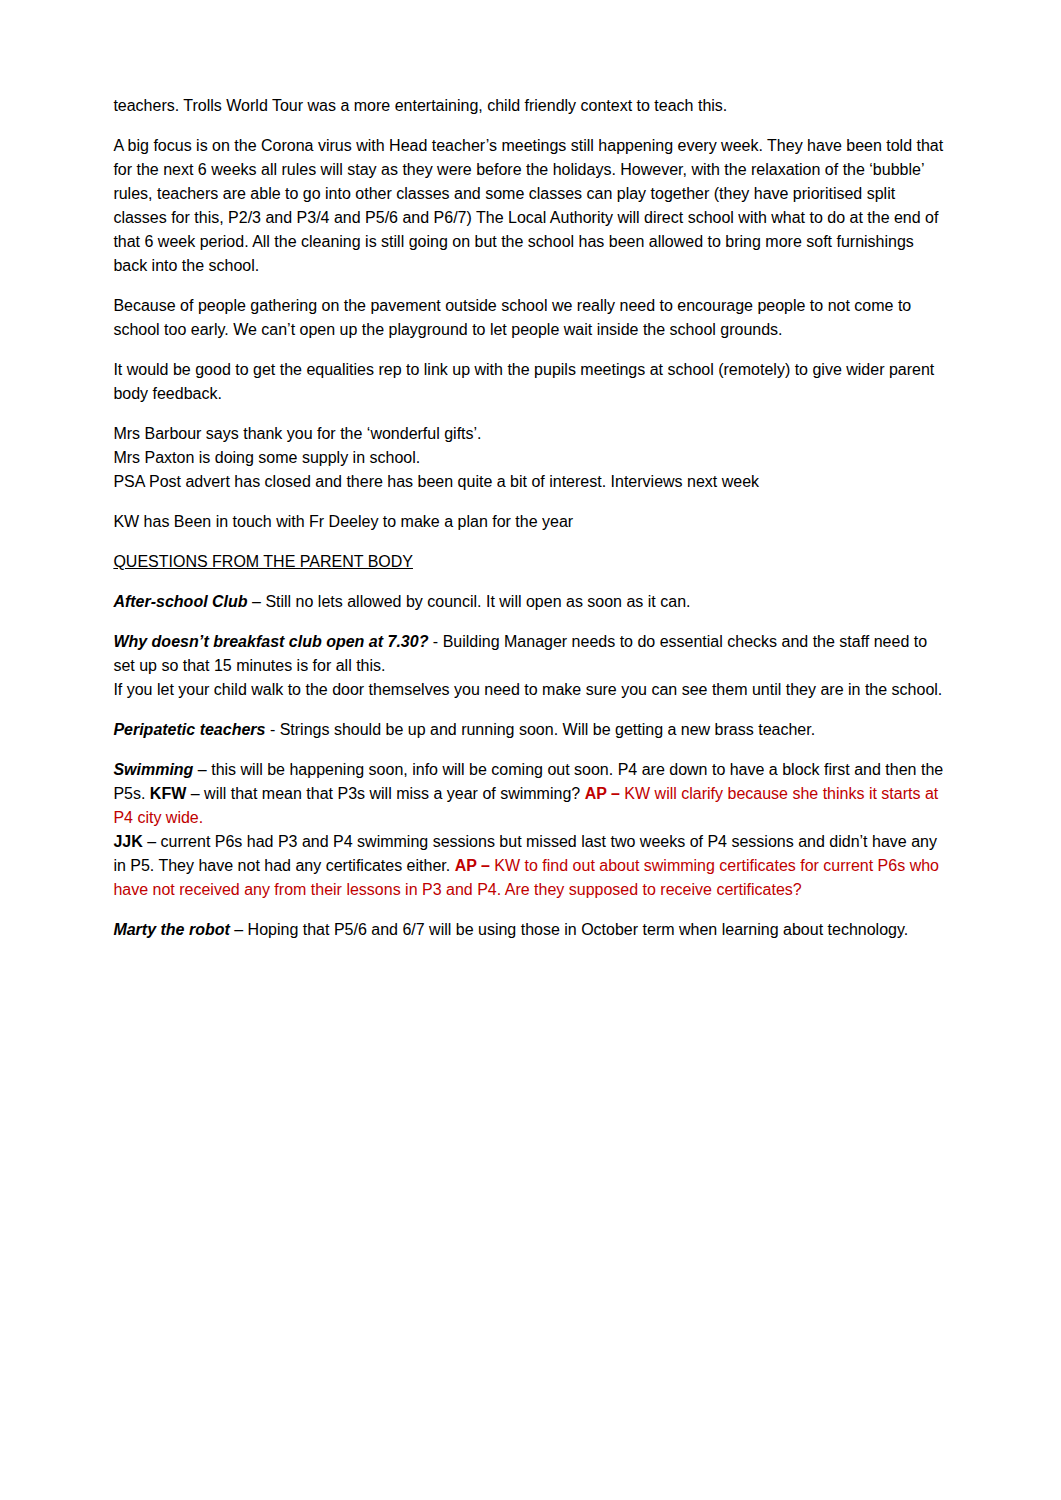teachers. Trolls World Tour was a more entertaining, child friendly context to teach this.
A big focus is on the Corona virus with Head teacher’s meetings still happening every week. They have been told that for the next 6 weeks all rules will stay as they were before the holidays. However, with the relaxation of the ‘bubble’ rules, teachers are able to go into other classes and some classes can play together (they have prioritised split classes for this, P2/3 and P3/4 and P5/6 and P6/7) The Local Authority will direct school with what to do at the end of that 6 week period. All the cleaning is still going on but the school has been allowed to bring more soft furnishings back into the school.
Because of people gathering on the pavement outside school we really need to encourage people to not come to school too early. We can’t open up the playground to let people wait inside the school grounds.
It would be good to get the equalities rep to link up with the pupils meetings at school (remotely) to give wider parent body feedback.
Mrs Barbour says thank you for the ‘wonderful gifts’.
Mrs Paxton is doing some supply in school.
PSA Post advert has closed and there has been quite a bit of interest. Interviews next week
KW has Been in touch with Fr Deeley to make a plan for the year
QUESTIONS FROM THE PARENT BODY
After-school Club – Still no lets allowed by council. It will open as soon as it can.
Why doesn’t breakfast club open at 7.30? - Building Manager needs to do essential checks and the staff need to set up so that 15 minutes is for all this.
If you let your child walk to the door themselves you need to make sure you can see them until they are in the school.
Peripatetic teachers - Strings should be up and running soon. Will be getting a new brass teacher.
Swimming – this will be happening soon, info will be coming out soon. P4 are down to have a block first and then the P5s. KFW – will that mean that P3s will miss a year of swimming? AP – KW will clarify because she thinks it starts at P4 city wide.
JJK – current P6s had P3 and P4 swimming sessions but missed last two weeks of P4 sessions and didn’t have any in P5. They have not had any certificates either. AP – KW to find out about swimming certificates for current P6s who have not received any from their lessons in P3 and P4. Are they supposed to receive certificates?
Marty the robot – Hoping that P5/6 and 6/7 will be using those in October term when learning about technology.